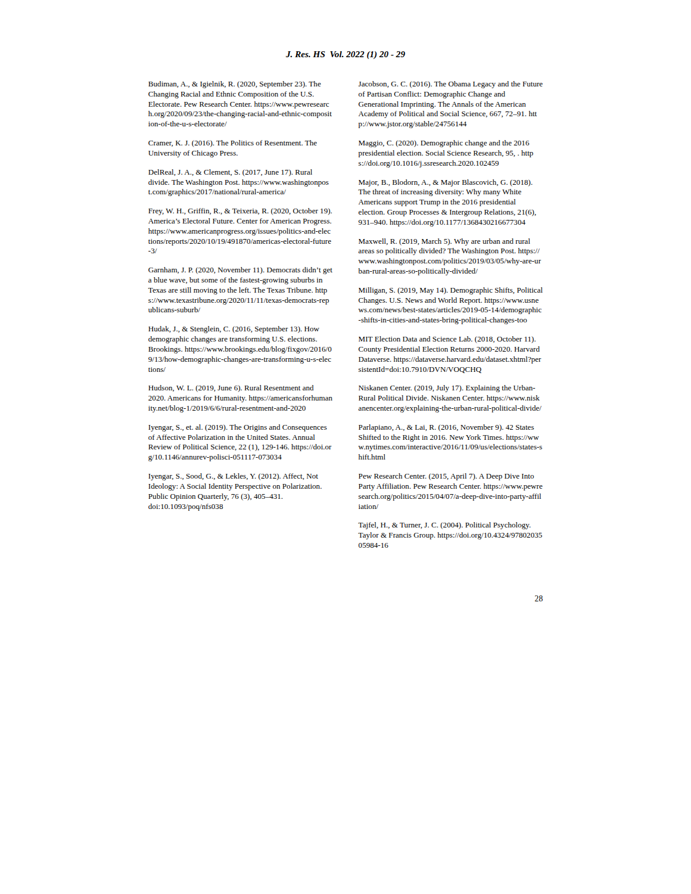J. Res. HS Vol. 2022 (1) 20 - 29
Budiman, A., & Igielnik, R. (2020, September 23). The Changing Racial and Ethnic Composition of the U.S. Electorate. Pew Research Center. https://www.pewresearch.org/2020/09/23/the-changing-racial-and-ethnic-composition-of-the-u-s-electorate/
Cramer, K. J. (2016). The Politics of Resentment. The University of Chicago Press.
DelReal, J. A., & Clement, S. (2017, June 17). Rural divide. The Washington Post. https://www.washingtonpost.com/graphics/2017/national/rural-america/
Frey, W. H., Griffin, R., & Teixeria, R. (2020, October 19). America’s Electoral Future. Center for American Progress. https://www.americanprogress.org/issues/politics-and-elections/reports/2020/10/19/491870/americas-electoral-future-3/
Garnham, J. P. (2020, November 11). Democrats didn’t get a blue wave, but some of the fastest-growing suburbs in Texas are still moving to the left. The Texas Tribune. https://www.texastribune.org/2020/11/11/texas-democrats-republicans-suburb/
Hudak, J., & Stenglein, C. (2016, September 13). How demographic changes are transforming U.S. elections. Brookings. https://www.brookings.edu/blog/fixgov/2016/09/13/how-demographic-changes-are-transforming-u-s-elections/
Hudson, W. L. (2019, June 6). Rural Resentment and 2020. Americans for Humanity. https://americansforhumanity.net/blog-1/2019/6/6/rural-resentment-and-2020
Iyengar, S., et. al. (2019). The Origins and Consequences of Affective Polarization in the United States. Annual Review of Political Science, 22 (1), 129-146. https://doi.org/10.1146/annurev-polisci-051117-073034
Iyengar, S., Sood, G., & Lekles, Y. (2012). Affect, Not Ideology: A Social Identity Perspective on Polarization. Public Opinion Quarterly, 76 (3), 405–431. doi:10.1093/poq/nfs038
Jacobson, G. C. (2016). The Obama Legacy and the Future of Partisan Conflict: Demographic Change and Generational Imprinting. The Annals of the American Academy of Political and Social Science, 667, 72–91. http://www.jstor.org/stable/24756144
Maggio, C. (2020). Demographic change and the 2016 presidential election. Social Science Research, 95, . https://doi.org/10.1016/j.ssresearch.2020.102459
Major, B., Blodorn, A., & Major Blascovich, G. (2018). The threat of increasing diversity: Why many White Americans support Trump in the 2016 presidential election. Group Processes & Intergroup Relations, 21(6), 931–940. https://doi.org/10.1177/1368430216677304
Maxwell, R. (2019, March 5). Why are urban and rural areas so politically divided? The Washington Post. https://www.washingtonpost.com/politics/2019/03/05/why-are-urban-rural-areas-so-politically-divided/
Milligan, S. (2019, May 14). Demographic Shifts, Political Changes. U.S. News and World Report. https://www.usnews.com/news/best-states/articles/2019-05-14/demographic-shifts-in-cities-and-states-bring-political-changes-too
MIT Election Data and Science Lab. (2018, October 11). County Presidential Election Returns 2000-2020. Harvard Dataverse. https://dataverse.harvard.edu/dataset.xhtml?persistentId=doi:10.7910/DVN/VOQCHQ
Niskanen Center. (2019, July 17). Explaining the Urban-Rural Political Divide. Niskanen Center. https://www.niskanencenter.org/explaining-the-urban-rural-political-divide/
Parlapiano, A., & Lai, R. (2016, November 9). 42 States Shifted to the Right in 2016. New York Times. https://www.nytimes.com/interactive/2016/11/09/us/elections/states-shift.html
Pew Research Center. (2015, April 7). A Deep Dive Into Party Affiliation. Pew Research Center. https://www.pewresearch.org/politics/2015/04/07/a-deep-dive-into-party-affiliation/
Tajfel, H., & Turner, J. C. (2004). Political Psychology. Taylor & Francis Group. https://doi.org/10.4324/9780203505984-16
28